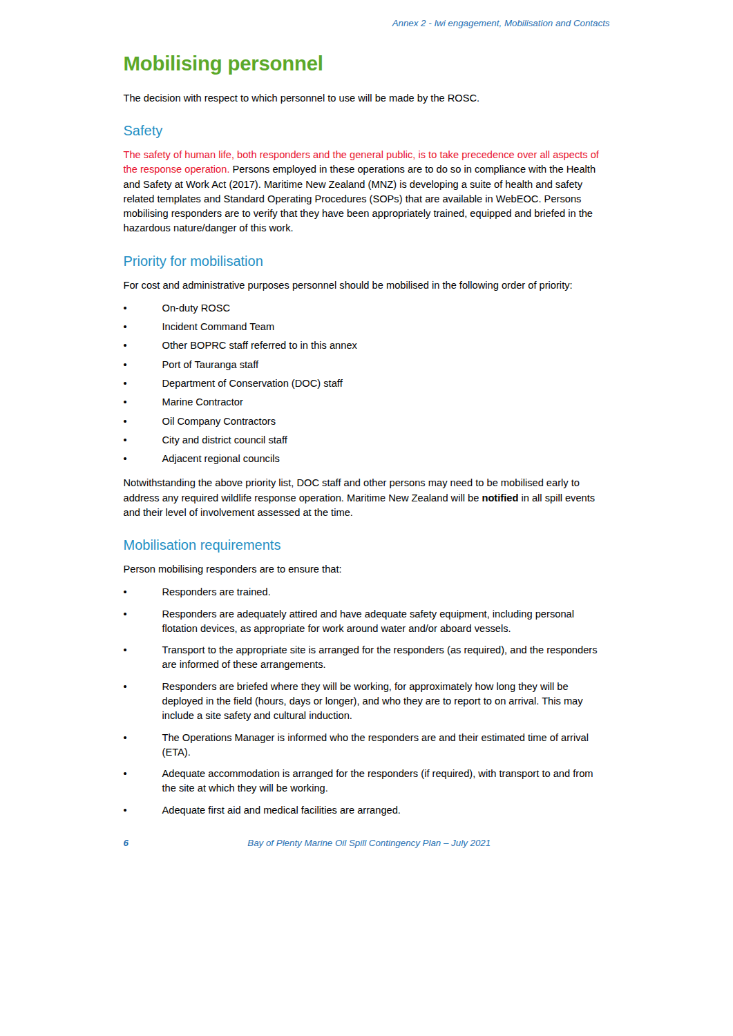Annex 2 - Iwi engagement, Mobilisation and Contacts
Mobilising personnel
The decision with respect to which personnel to use will be made by the ROSC.
Safety
The safety of human life, both responders and the general public, is to take precedence over all aspects of the response operation. Persons employed in these operations are to do so in compliance with the Health and Safety at Work Act (2017). Maritime New Zealand (MNZ) is developing a suite of health and safety related templates and Standard Operating Procedures (SOPs) that are available in WebEOC. Persons mobilising responders are to verify that they have been appropriately trained, equipped and briefed in the hazardous nature/danger of this work.
Priority for mobilisation
For cost and administrative purposes personnel should be mobilised in the following order of priority:
On-duty ROSC
Incident Command Team
Other BOPRC staff referred to in this annex
Port of Tauranga staff
Department of Conservation (DOC) staff
Marine Contractor
Oil Company Contractors
City and district council staff
Adjacent regional councils
Notwithstanding the above priority list, DOC staff and other persons may need to be mobilised early to address any required wildlife response operation. Maritime New Zealand will be notified in all spill events and their level of involvement assessed at the time.
Mobilisation requirements
Person mobilising responders are to ensure that:
Responders are trained.
Responders are adequately attired and have adequate safety equipment, including personal flotation devices, as appropriate for work around water and/or aboard vessels.
Transport to the appropriate site is arranged for the responders (as required), and the responders are informed of these arrangements.
Responders are briefed where they will be working, for approximately how long they will be deployed in the field (hours, days or longer), and who they are to report to on arrival. This may include a site safety and cultural induction.
The Operations Manager is informed who the responders are and their estimated time of arrival (ETA).
Adequate accommodation is arranged for the responders (if required), with transport to and from the site at which they will be working.
Adequate first aid and medical facilities are arranged.
6
Bay of Plenty Marine Oil Spill Contingency Plan – July 2021